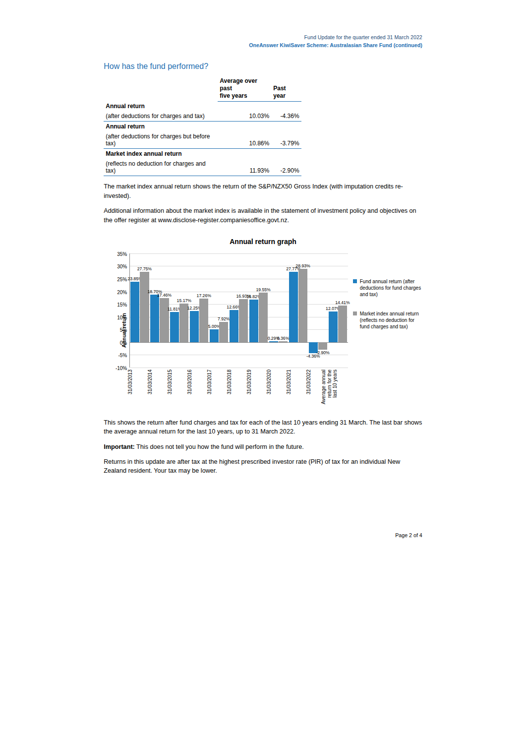Fund Update for the quarter ended 31 March 2022
OneAnswer KiwiSaver Scheme: Australasian Share Fund (continued)
How has the fund performed?
| | Average over past five years | Past year |
| --- | --- | --- |
| Annual return | | |
| (after deductions for charges and tax) | 10.03% | -4.36% |
| Annual return | | |
| (after deductions for charges but before tax) | 10.86% | -3.79% |
| Market index annual return | | |
| (reflects no deduction for charges and tax) | 11.93% | -2.90% |
The market index annual return shows the return of the S&P/NZX50 Gross Index (with imputation credits re-invested).
Additional information about the market index is available in the statement of investment policy and objectives on the offer register at www.disclose-register.companiesoffice.govt.nz.
Annual return graph
Annual return
35%
30%
25%
20%
15%
10%
5%
0%
-5%
-10%
23.85%
27.75%
31/03/2013
18.70%
17.46%
31/03/2014
11.81%
15.17%
31/03/2015
12.25%
17.26%
31/03/2016
5.00%
7.92%
31/03/2017
12.66%
16.93%
31/03/2018
16.82%
19.55%
31/03/2019
0.29%
0.36%
31/03/2020
27.77%
28.93%
31/03/2021
-4.36%
-2.90%
31/03/2022
12.07%
14.41%
Average annual return for the last 10 years
Fund annual return (after deductions for fund charges and tax)
Market index annual return (reflects no deduction for fund charges and tax)
This shows the return after fund charges and tax for each of the last 10 years ending 31 March. The last bar shows the average annual return for the last 10 years, up to 31 March 2022.
Important: This does not tell you how the fund will perform in the future.
Returns in this update are after tax at the highest prescribed investor rate (PIR) of tax for an individual New Zealand resident. Your tax may be lower.
Page 2 of 4